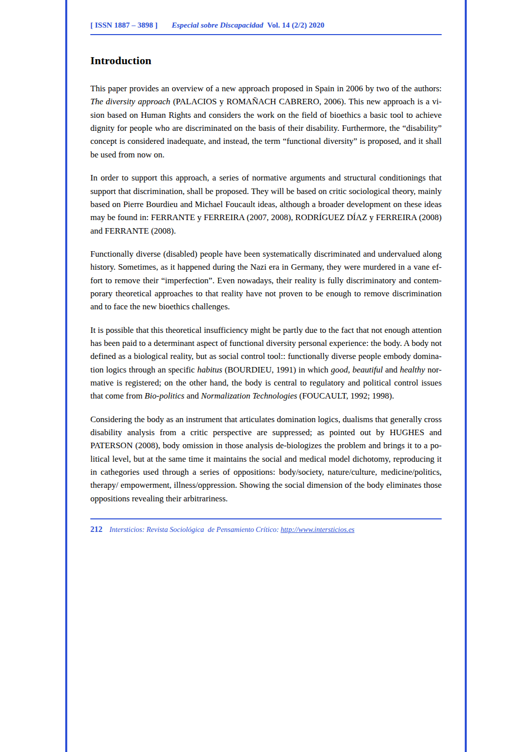[ ISSN 1887 – 3898 ] Especial sobre Discapacidad Vol. 14 (2/2) 2020
Introduction
This paper provides an overview of a new approach proposed in Spain in 2006 by two of the authors: The diversity approach (PALACIOS y ROMAÑACH CABRERO, 2006). This new approach is a vision based on Human Rights and considers the work on the field of bioethics a basic tool to achieve dignity for people who are discriminated on the basis of their disability. Furthermore, the “disability” concept is considered inadequate, and instead, the term “functional diversity” is proposed, and it shall be used from now on.
In order to support this approach, a series of normative arguments and structural conditionings that support that discrimination, shall be proposed. They will be based on critic sociological theory, mainly based on Pierre Bourdieu and Michael Foucault ideas, although a broader development on these ideas may be found in: FERRANTE y FERREIRA (2007, 2008), RODRÍGUEZ DÍAZ y FERREIRA (2008) and FERRANTE (2008).
Functionally diverse (disabled) people have been systematically discriminated and undervalued along history. Sometimes, as it happened during the Nazi era in Germany, they were murdered in a vane effort to remove their “imperfection”. Even nowadays, their reality is fully discriminatory and contemporary theoretical approaches to that reality have not proven to be enough to remove discrimination and to face the new bioethics challenges.
It is possible that this theoretical insufficiency might be partly due to the fact that not enough attention has been paid to a determinant aspect of functional diversity personal experience: the body. A body not defined as a biological reality, but as social control tool:: functionally diverse people embody domination logics through an specific habitus (BOURDIEU, 1991) in which good, beautiful and healthy normative is registered; on the other hand, the body is central to regulatory and political control issues that come from Bio-politics and Normalization Technologies (FOUCAULT, 1992; 1998).
Considering the body as an instrument that articulates domination logics, dualisms that generally cross disability analysis from a critic perspective are suppressed; as pointed out by HUGHES and PATERSON (2008), body omission in those analysis de-biologizes the problem and brings it to a political level, but at the same time it maintains the social and medical model dichotomy, reproducing it in cathegories used through a series of oppositions: body/society, nature/culture, medicine/politics, therapy/ empowerment, illness/oppression. Showing the social dimension of the body eliminates those oppositions revealing their arbitrariness.
212 Intersticios: Revista Sociológica de Pensamiento Crítico: http://www.intersticios.es